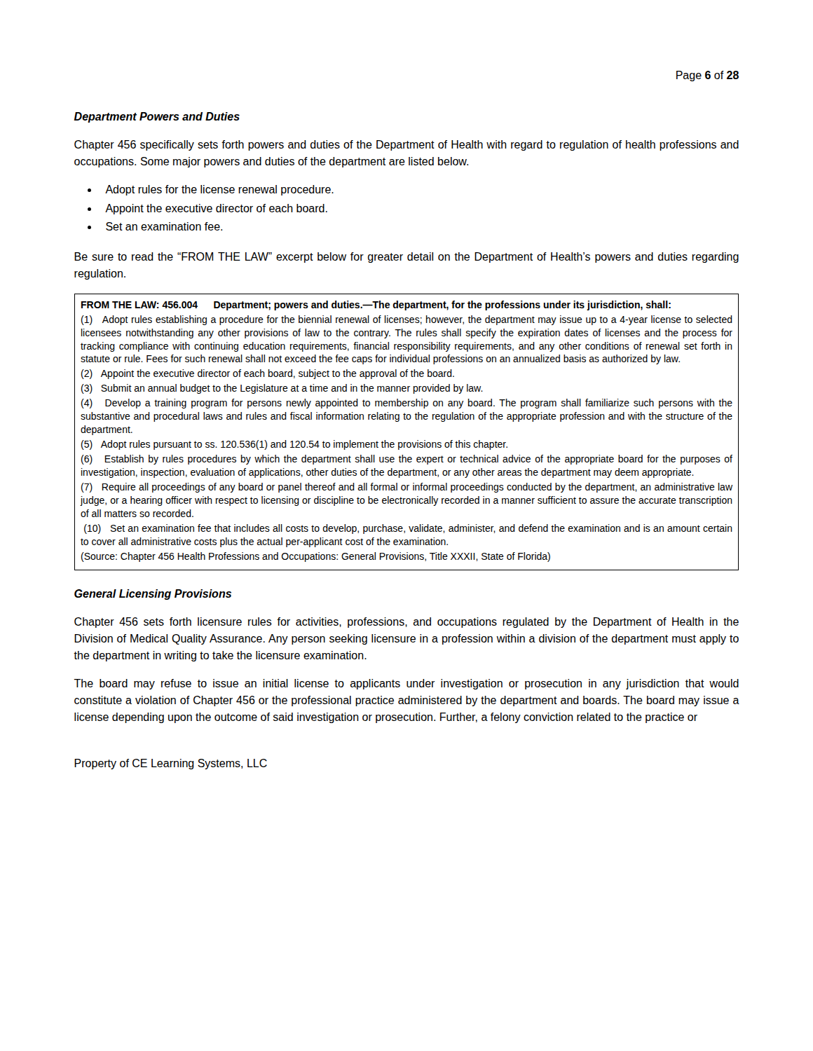Page 6 of 28
Department Powers and Duties
Chapter 456 specifically sets forth powers and duties of the Department of Health with regard to regulation of health professions and occupations. Some major powers and duties of the department are listed below.
Adopt rules for the license renewal procedure.
Appoint the executive director of each board.
Set an examination fee.
Be sure to read the “FROM THE LAW” excerpt below for greater detail on the Department of Health’s powers and duties regarding regulation.
FROM THE LAW: 456.004 Department; powers and duties.—The department, for the professions under its jurisdiction, shall:
(1) Adopt rules establishing a procedure for the biennial renewal of licenses; however, the department may issue up to a 4-year license to selected licensees notwithstanding any other provisions of law to the contrary. The rules shall specify the expiration dates of licenses and the process for tracking compliance with continuing education requirements, financial responsibility requirements, and any other conditions of renewal set forth in statute or rule. Fees for such renewal shall not exceed the fee caps for individual professions on an annualized basis as authorized by law.
(2) Appoint the executive director of each board, subject to the approval of the board.
(3) Submit an annual budget to the Legislature at a time and in the manner provided by law.
(4) Develop a training program for persons newly appointed to membership on any board. The program shall familiarize such persons with the substantive and procedural laws and rules and fiscal information relating to the regulation of the appropriate profession and with the structure of the department.
(5) Adopt rules pursuant to ss. 120.536(1) and 120.54 to implement the provisions of this chapter.
(6) Establish by rules procedures by which the department shall use the expert or technical advice of the appropriate board for the purposes of investigation, inspection, evaluation of applications, other duties of the department, or any other areas the department may deem appropriate.
(7) Require all proceedings of any board or panel thereof and all formal or informal proceedings conducted by the department, an administrative law judge, or a hearing officer with respect to licensing or discipline to be electronically recorded in a manner sufficient to assure the accurate transcription of all matters so recorded.
(10) Set an examination fee that includes all costs to develop, purchase, validate, administer, and defend the examination and is an amount certain to cover all administrative costs plus the actual per-applicant cost of the examination.
(Source: Chapter 456 Health Professions and Occupations: General Provisions, Title XXXII, State of Florida)
General Licensing Provisions
Chapter 456 sets forth licensure rules for activities, professions, and occupations regulated by the Department of Health in the Division of Medical Quality Assurance. Any person seeking licensure in a profession within a division of the department must apply to the department in writing to take the licensure examination.
The board may refuse to issue an initial license to applicants under investigation or prosecution in any jurisdiction that would constitute a violation of Chapter 456 or the professional practice administered by the department and boards. The board may issue a license depending upon the outcome of said investigation or prosecution. Further, a felony conviction related to the practice or
Property of CE Learning Systems, LLC